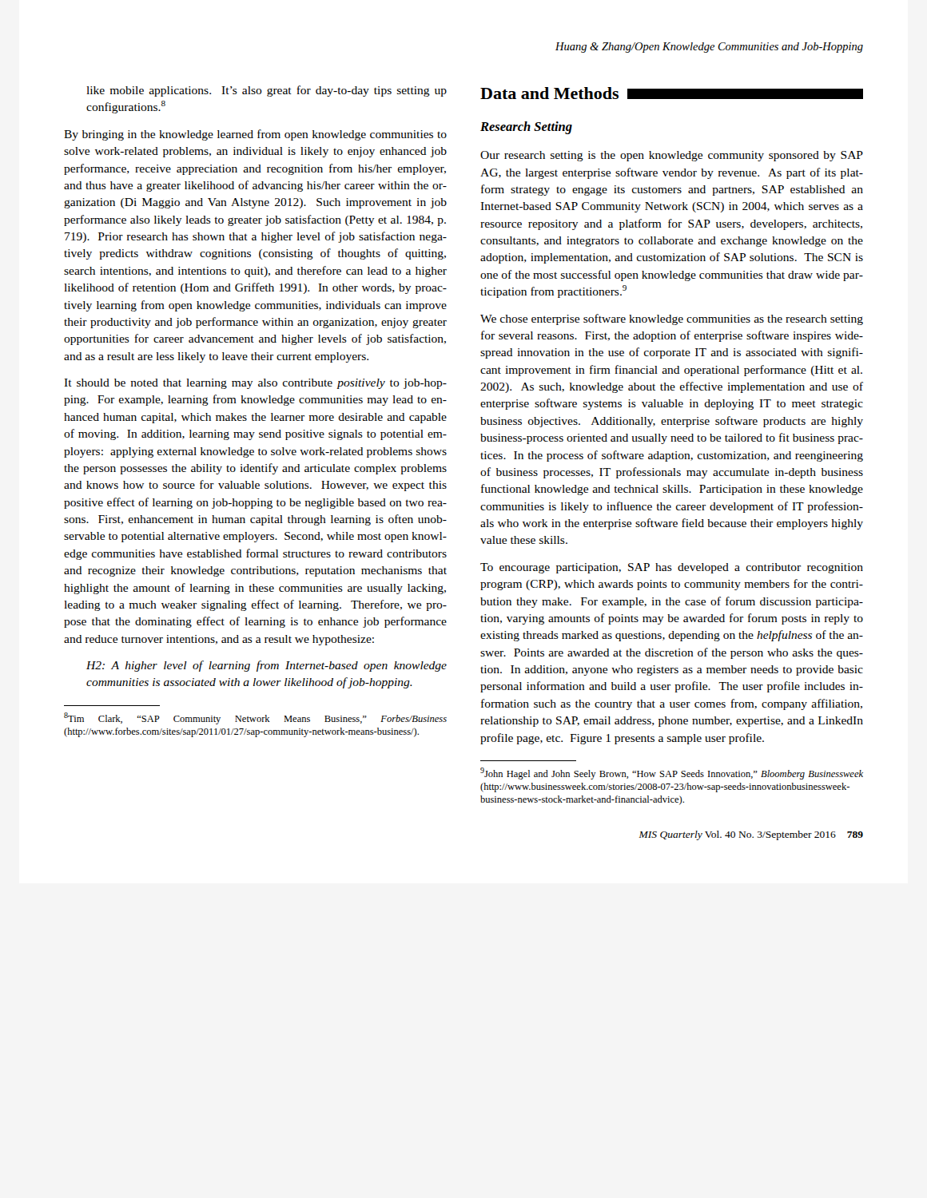Huang & Zhang/Open Knowledge Communities and Job-Hopping
like mobile applications. It’s also great for day-to-day tips setting up configurations.8
By bringing in the knowledge learned from open knowledge communities to solve work-related problems, an individual is likely to enjoy enhanced job performance, receive appreciation and recognition from his/her employer, and thus have a greater likelihood of advancing his/her career within the organization (Di Maggio and Van Alstyne 2012). Such improvement in job performance also likely leads to greater job satisfaction (Petty et al. 1984, p. 719). Prior research has shown that a higher level of job satisfaction negatively predicts withdraw cognitions (consisting of thoughts of quitting, search intentions, and intentions to quit), and therefore can lead to a higher likelihood of retention (Hom and Griffeth 1991). In other words, by proactively learning from open knowledge communities, individuals can improve their productivity and job performance within an organization, enjoy greater opportunities for career advancement and higher levels of job satisfaction, and as a result are less likely to leave their current employers.
It should be noted that learning may also contribute positively to job-hopping. For example, learning from knowledge communities may lead to enhanced human capital, which makes the learner more desirable and capable of moving. In addition, learning may send positive signals to potential employers: applying external knowledge to solve work-related problems shows the person possesses the ability to identify and articulate complex problems and knows how to source for valuable solutions. However, we expect this positive effect of learning on job-hopping to be negligible based on two reasons. First, enhancement in human capital through learning is often unobservable to potential alternative employers. Second, while most open knowledge communities have established formal structures to reward contributors and recognize their knowledge contributions, reputation mechanisms that highlight the amount of learning in these communities are usually lacking, leading to a much weaker signaling effect of learning. Therefore, we propose that the dominating effect of learning is to enhance job performance and reduce turnover intentions, and as a result we hypothesize:
H2: A higher level of learning from Internet-based open knowledge communities is associated with a lower likelihood of job-hopping.
8Tim Clark, “SAP Community Network Means Business,” Forbes/Business (http://www.forbes.com/sites/sap/2011/01/27/sap-community-network-means-business/).
Data and Methods
Research Setting
Our research setting is the open knowledge community sponsored by SAP AG, the largest enterprise software vendor by revenue. As part of its platform strategy to engage its customers and partners, SAP established an Internet-based SAP Community Network (SCN) in 2004, which serves as a resource repository and a platform for SAP users, developers, architects, consultants, and integrators to collaborate and exchange knowledge on the adoption, implementation, and customization of SAP solutions. The SCN is one of the most successful open knowledge communities that draw wide participation from practitioners.9
We chose enterprise software knowledge communities as the research setting for several reasons. First, the adoption of enterprise software inspires wide-spread innovation in the use of corporate IT and is associated with significant improvement in firm financial and operational performance (Hitt et al. 2002). As such, knowledge about the effective implementation and use of enterprise software systems is valuable in deploying IT to meet strategic business objectives. Additionally, enterprise software products are highly business-process oriented and usually need to be tailored to fit business practices. In the process of software adaption, customization, and reengineering of business processes, IT professionals may accumulate in-depth business functional knowledge and technical skills. Participation in these knowledge communities is likely to influence the career development of IT professionals who work in the enterprise software field because their employers highly value these skills.
To encourage participation, SAP has developed a contributor recognition program (CRP), which awards points to community members for the contribution they make. For example, in the case of forum discussion participation, varying amounts of points may be awarded for forum posts in reply to existing threads marked as questions, depending on the helpfulness of the answer. Points are awarded at the discretion of the person who asks the question. In addition, anyone who registers as a member needs to provide basic personal information and build a user profile. The user profile includes information such as the country that a user comes from, company affiliation, relationship to SAP, email address, phone number, expertise, and a LinkedIn profile page, etc. Figure 1 presents a sample user profile.
9John Hagel and John Seely Brown, “How SAP Seeds Innovation,” Bloomberg Businessweek (http://www.businessweek.com/stories/2008-07-23/how-sap-seeds-innovationbusinessweek-business-news-stock-market-and-financial-advice).
MIS Quarterly Vol. 40 No. 3/September 2016789